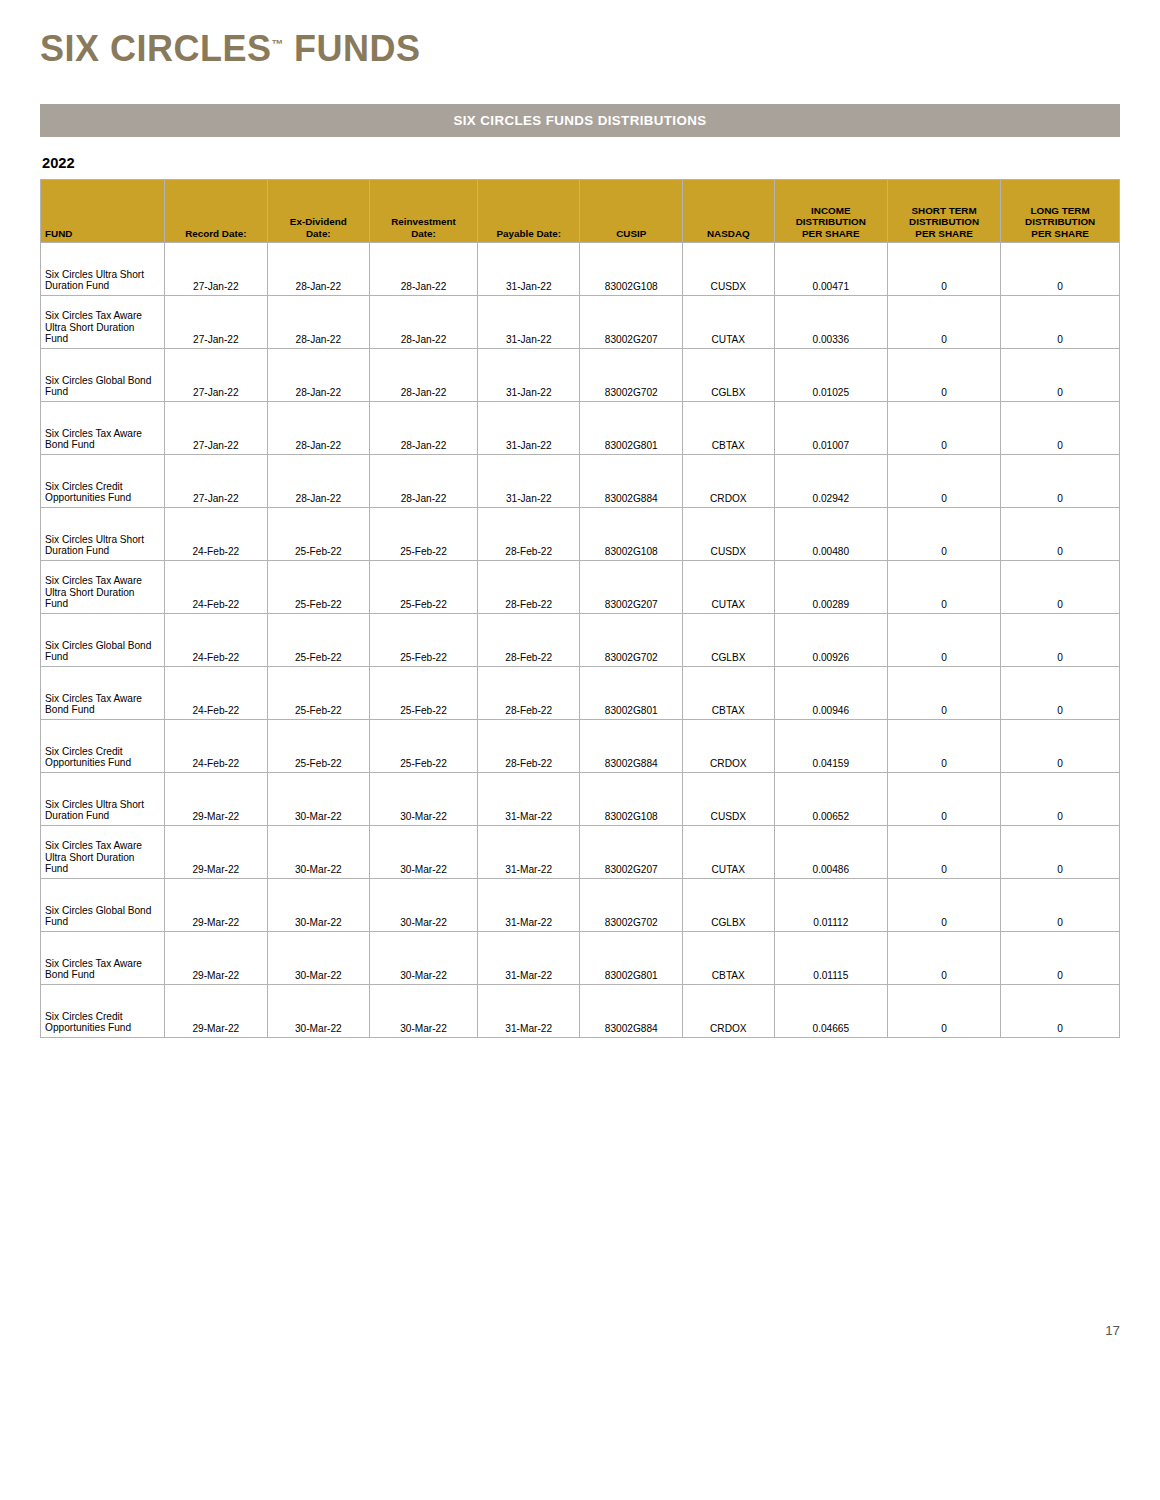SIX CIRCLES™ FUNDS
SIX CIRCLES FUNDS DISTRIBUTIONS
2022
| FUND | Record Date: | Ex-Dividend Date: | Reinvestment Date: | Payable Date: | CUSIP | NASDAQ | INCOME DISTRIBUTION PER SHARE | SHORT TERM DISTRIBUTION PER SHARE | LONG TERM DISTRIBUTION PER SHARE |
| --- | --- | --- | --- | --- | --- | --- | --- | --- | --- |
| Six Circles Ultra Short Duration Fund | 27-Jan-22 | 28-Jan-22 | 28-Jan-22 | 31-Jan-22 | 83002G108 | CUSDX | 0.00471 | 0 | 0 |
| Six Circles Tax Aware Ultra Short Duration Fund | 27-Jan-22 | 28-Jan-22 | 28-Jan-22 | 31-Jan-22 | 83002G207 | CUTAX | 0.00336 | 0 | 0 |
| Six Circles Global Bond Fund | 27-Jan-22 | 28-Jan-22 | 28-Jan-22 | 31-Jan-22 | 83002G702 | CGLBX | 0.01025 | 0 | 0 |
| Six Circles Tax Aware Bond Fund | 27-Jan-22 | 28-Jan-22 | 28-Jan-22 | 31-Jan-22 | 83002G801 | CBTAX | 0.01007 | 0 | 0 |
| Six Circles Credit Opportunities Fund | 27-Jan-22 | 28-Jan-22 | 28-Jan-22 | 31-Jan-22 | 83002G884 | CRDOX | 0.02942 | 0 | 0 |
| Six Circles Ultra Short Duration Fund | 24-Feb-22 | 25-Feb-22 | 25-Feb-22 | 28-Feb-22 | 83002G108 | CUSDX | 0.00480 | 0 | 0 |
| Six Circles Tax Aware Ultra Short Duration Fund | 24-Feb-22 | 25-Feb-22 | 25-Feb-22 | 28-Feb-22 | 83002G207 | CUTAX | 0.00289 | 0 | 0 |
| Six Circles Global Bond Fund | 24-Feb-22 | 25-Feb-22 | 25-Feb-22 | 28-Feb-22 | 83002G702 | CGLBX | 0.00926 | 0 | 0 |
| Six Circles Tax Aware Bond Fund | 24-Feb-22 | 25-Feb-22 | 25-Feb-22 | 28-Feb-22 | 83002G801 | CBTAX | 0.00946 | 0 | 0 |
| Six Circles Credit Opportunities Fund | 24-Feb-22 | 25-Feb-22 | 25-Feb-22 | 28-Feb-22 | 83002G884 | CRDOX | 0.04159 | 0 | 0 |
| Six Circles Ultra Short Duration Fund | 29-Mar-22 | 30-Mar-22 | 30-Mar-22 | 31-Mar-22 | 83002G108 | CUSDX | 0.00652 | 0 | 0 |
| Six Circles Tax Aware Ultra Short Duration Fund | 29-Mar-22 | 30-Mar-22 | 30-Mar-22 | 31-Mar-22 | 83002G207 | CUTAX | 0.00486 | 0 | 0 |
| Six Circles Global Bond Fund | 29-Mar-22 | 30-Mar-22 | 30-Mar-22 | 31-Mar-22 | 83002G702 | CGLBX | 0.01112 | 0 | 0 |
| Six Circles Tax Aware Bond Fund | 29-Mar-22 | 30-Mar-22 | 30-Mar-22 | 31-Mar-22 | 83002G801 | CBTAX | 0.01115 | 0 | 0 |
| Six Circles Credit Opportunities Fund | 29-Mar-22 | 30-Mar-22 | 30-Mar-22 | 31-Mar-22 | 83002G884 | CRDOX | 0.04665 | 0 | 0 |
17